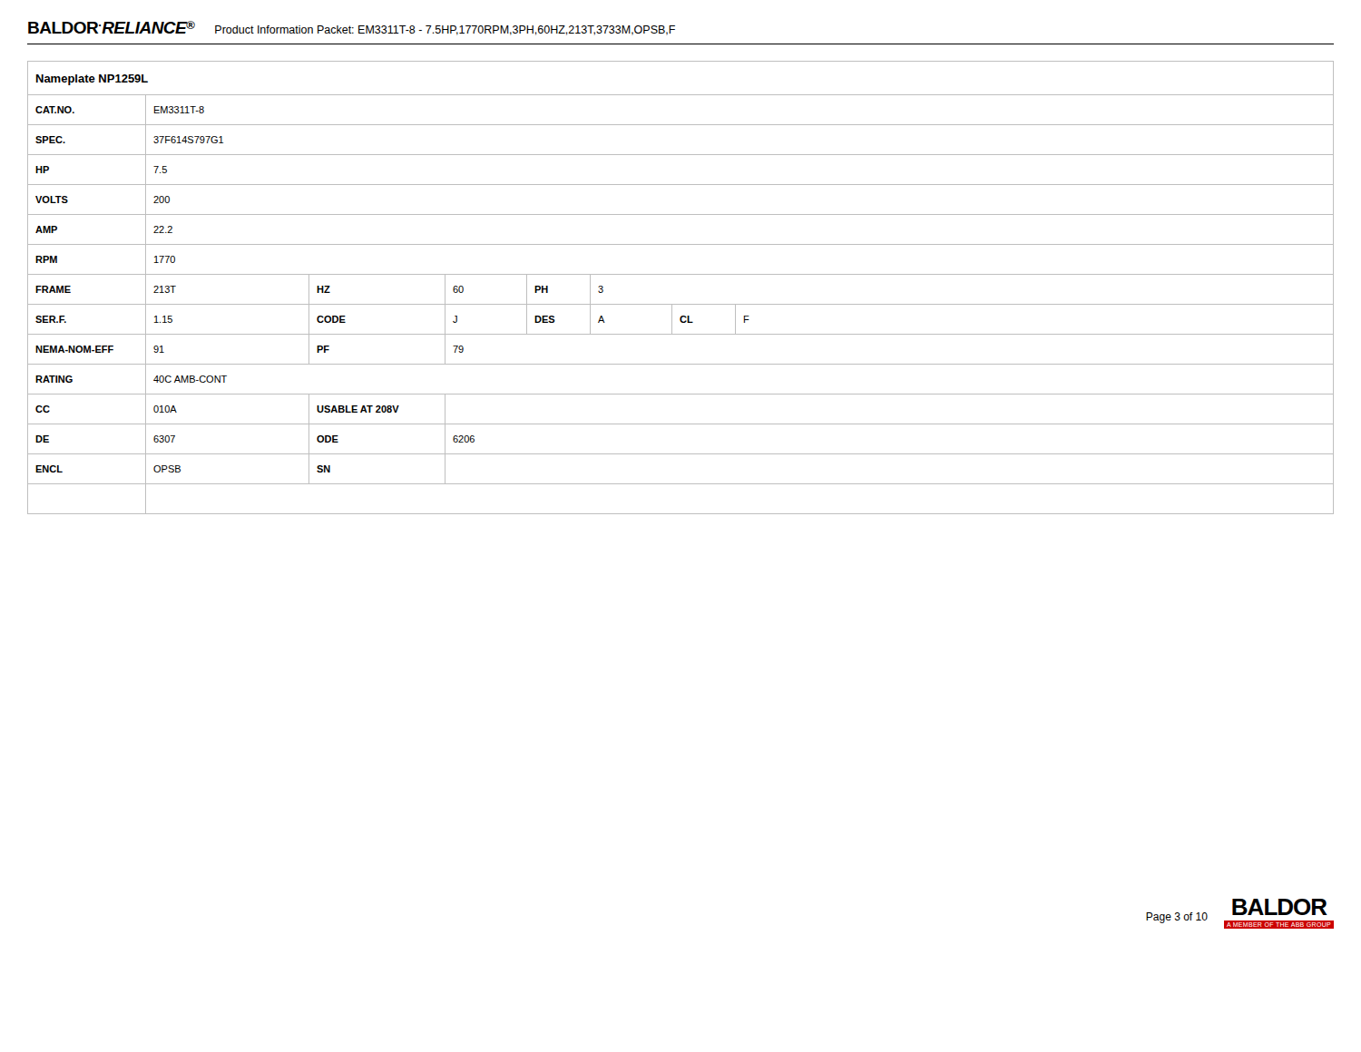BALDOR·RELIANCE®
Product Information Packet: EM3311T-8 - 7.5HP,1770RPM,3PH,60HZ,213T,3733M,OPSB,F
| Nameplate NP1259L |
| CAT.NO. | EM3311T-8 |
| SPEC. | 37F614S797G1 |
| HP | 7.5 |
| VOLTS | 200 |
| AMP | 22.2 |
| RPM | 1770 |
| FRAME | 213T | HZ | 60 | PH | 3 |
| SER.F. | 1.15 | CODE | J | DES | A | CL | F |
| NEMA-NOM-EFF | 91 | PF | 79 |
| RATING | 40C AMB-CONT |
| CC | 010A | USABLE AT 208V | |
| DE | 6307 | ODE | 6206 |
| ENCL | OPSB | SN | |
Page 3 of 10
BALDOR
A MEMBER OF THE ABB GROUP